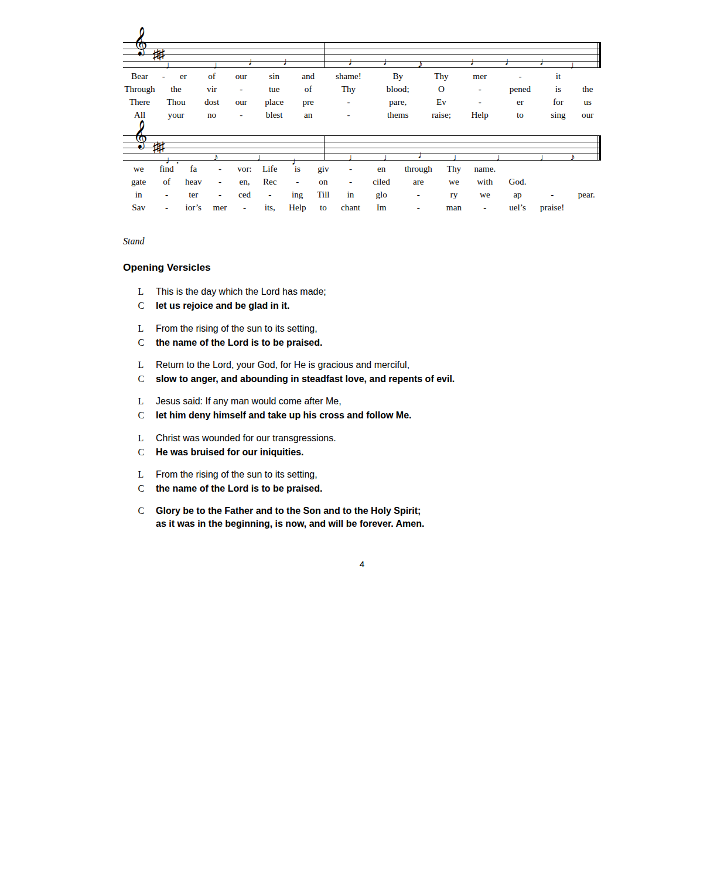𝄞 ♯♯
♩ ♩ ♩ ♩ ♩ ♩ ♪ ♩ ♩ ♩ ♩
| Bear | - | er | of | our | sin | and | shame! | By | Thy | mer | - | it |
| Through | the | vir | - | tue | of | Thy | blood; | O | - | pened | is | the |
| There | Thou | dost | our | place | pre | - | pare, | Ev | - | er | for | us |
| All | your | no | - | blest | an | - | thems | raise; | Help | to | sing | our |
𝄞 ♯♯
♩. ♪ ♩ ♩ ♩ ♩ ♩ ♩ ♩ ♩ ♪
| we | find | fa | - | vor: | Life | is | giv | - | en | through | Thy | name. |
| gate | of | heav | - | en, | Rec | - | on | - | ciled | are | we | with | God. |
| in | - | ter | - | ced | - | ing | Till | in | glo | - | ry | we | ap | - | pear. |
| Sav | - | ior’s | mer | - | its, | Help | to | chant | Im | - | man | - | uel’s | praise! |
Stand
Opening Versicles
L This is the day which the Lord has made;
C let us rejoice and be glad in it.
L From the rising of the sun to its setting,
C the name of the Lord is to be praised.
L Return to the Lord, your God, for He is gracious and merciful,
C slow to anger, and abounding in steadfast love, and repents of evil.
L Jesus said: If any man would come after Me,
C let him deny himself and take up his cross and follow Me.
L Christ was wounded for our transgressions.
C He was bruised for our iniquities.
L From the rising of the sun to its setting,
C the name of the Lord is to be praised.
C Glory be to the Father and to the Son and to the Holy Spirit;
as it was in the beginning, is now, and will be forever. Amen.
4